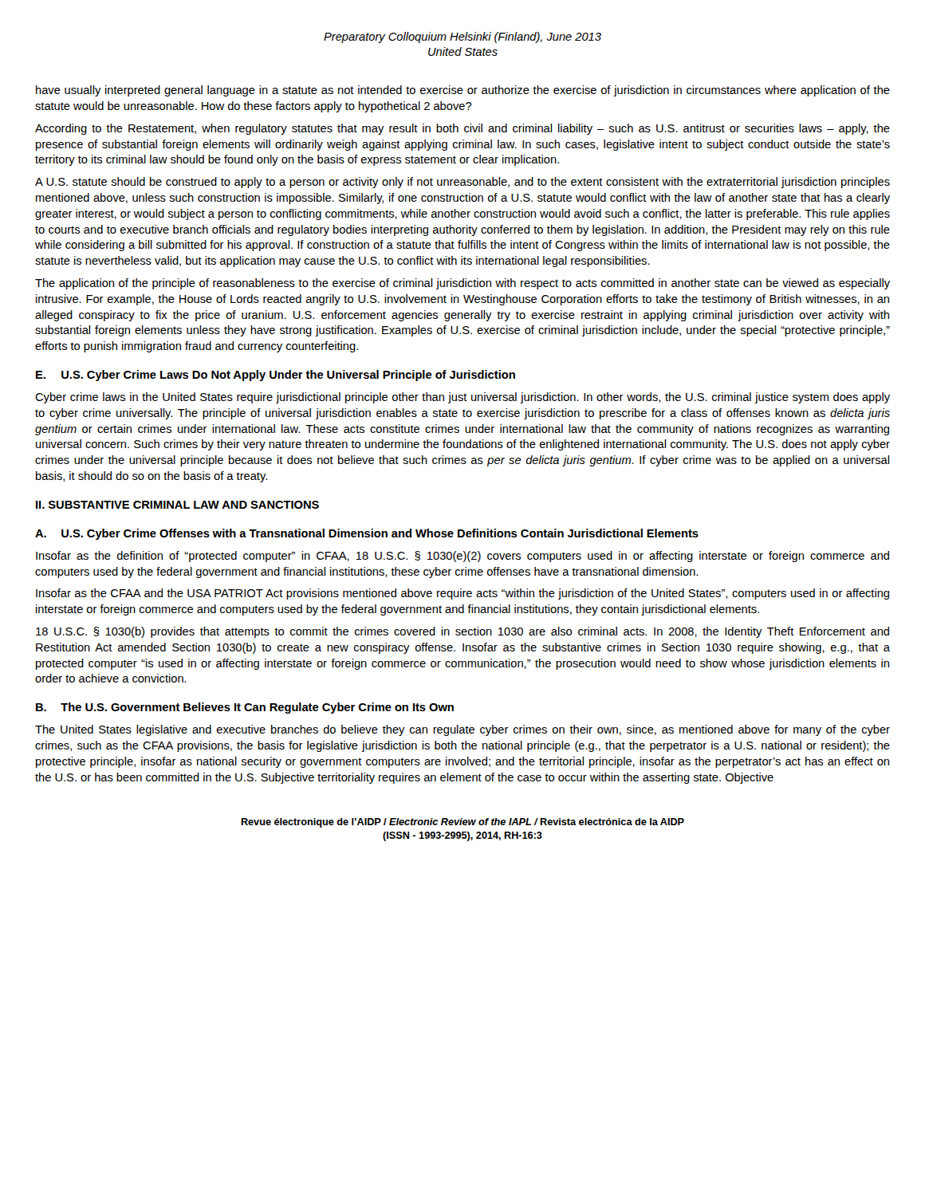Preparatory Colloquium Helsinki (Finland), June 2013
United States
have usually interpreted general language in a statute as not intended to exercise or authorize the exercise of jurisdiction in circumstances where application of the statute would be unreasonable. How do these factors apply to hypothetical 2 above?
According to the Restatement, when regulatory statutes that may result in both civil and criminal liability – such as U.S. antitrust or securities laws – apply, the presence of substantial foreign elements will ordinarily weigh against applying criminal law. In such cases, legislative intent to subject conduct outside the state’s territory to its criminal law should be found only on the basis of express statement or clear implication.
A U.S. statute should be construed to apply to a person or activity only if not unreasonable, and to the extent consistent with the extraterritorial jurisdiction principles mentioned above, unless such construction is impossible. Similarly, if one construction of a U.S. statute would conflict with the law of another state that has a clearly greater interest, or would subject a person to conflicting commitments, while another construction would avoid such a conflict, the latter is preferable. This rule applies to courts and to executive branch officials and regulatory bodies interpreting authority conferred to them by legislation. In addition, the President may rely on this rule while considering a bill submitted for his approval. If construction of a statute that fulfills the intent of Congress within the limits of international law is not possible, the statute is nevertheless valid, but its application may cause the U.S. to conflict with its international legal responsibilities.
The application of the principle of reasonableness to the exercise of criminal jurisdiction with respect to acts committed in another state can be viewed as especially intrusive. For example, the House of Lords reacted angrily to U.S. involvement in Westinghouse Corporation efforts to take the testimony of British witnesses, in an alleged conspiracy to fix the price of uranium. U.S. enforcement agencies generally try to exercise restraint in applying criminal jurisdiction over activity with substantial foreign elements unless they have strong justification. Examples of U.S. exercise of criminal jurisdiction include, under the special “protective principle,” efforts to punish immigration fraud and currency counterfeiting.
E. U.S. Cyber Crime Laws Do Not Apply Under the Universal Principle of Jurisdiction
Cyber crime laws in the United States require jurisdictional principle other than just universal jurisdiction. In other words, the U.S. criminal justice system does apply to cyber crime universally. The principle of universal jurisdiction enables a state to exercise jurisdiction to prescribe for a class of offenses known as delicta juris gentium or certain crimes under international law. These acts constitute crimes under international law that the community of nations recognizes as warranting universal concern. Such crimes by their very nature threaten to undermine the foundations of the enlightened international community. The U.S. does not apply cyber crimes under the universal principle because it does not believe that such crimes as per se delicta juris gentium. If cyber crime was to be applied on a universal basis, it should do so on the basis of a treaty.
II. SUBSTANTIVE CRIMINAL LAW AND SANCTIONS
A. U.S. Cyber Crime Offenses with a Transnational Dimension and Whose Definitions Contain Jurisdictional Elements
Insofar as the definition of “protected computer” in CFAA, 18 U.S.C. § 1030(e)(2) covers computers used in or affecting interstate or foreign commerce and computers used by the federal government and financial institutions, these cyber crime offenses have a transnational dimension.
Insofar as the CFAA and the USA PATRIOT Act provisions mentioned above require acts “within the jurisdiction of the United States”, computers used in or affecting interstate or foreign commerce and computers used by the federal government and financial institutions, they contain jurisdictional elements.
18 U.S.C. § 1030(b) provides that attempts to commit the crimes covered in section 1030 are also criminal acts. In 2008, the Identity Theft Enforcement and Restitution Act amended Section 1030(b) to create a new conspiracy offense. Insofar as the substantive crimes in Section 1030 require showing, e.g., that a protected computer “is used in or affecting interstate or foreign commerce or communication,” the prosecution would need to show whose jurisdiction elements in order to achieve a conviction.
B. The U.S. Government Believes It Can Regulate Cyber Crime on Its Own
The United States legislative and executive branches do believe they can regulate cyber crimes on their own, since, as mentioned above for many of the cyber crimes, such as the CFAA provisions, the basis for legislative jurisdiction is both the national principle (e.g., that the perpetrator is a U.S. national or resident); the protective principle, insofar as national security or government computers are involved; and the territorial principle, insofar as the perpetrator’s act has an effect on the U.S. or has been committed in the U.S. Subjective territoriality requires an element of the case to occur within the asserting state. Objective
Revue électronique de l’AIDP / Electronic Review of the IAPL / Revista electrónica de la AIDP
(ISSN - 1993-2995), 2014, RH-16:3